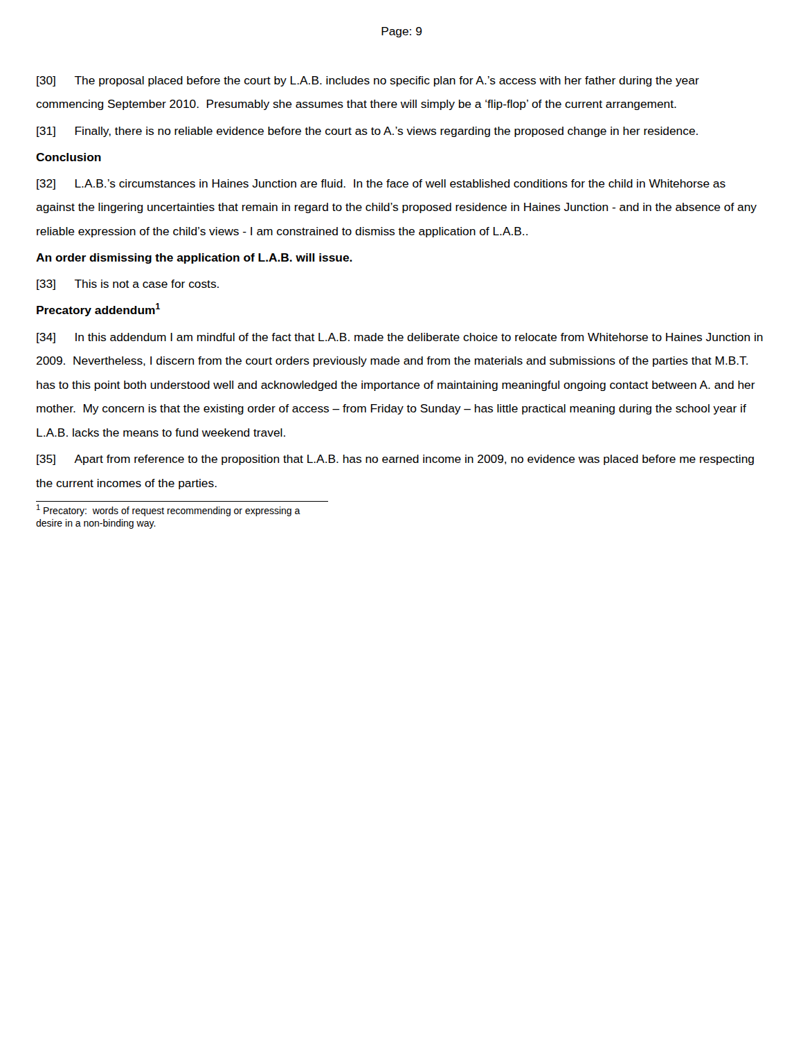Page: 9
[30] The proposal placed before the court by L.A.B. includes no specific plan for A.’s access with her father during the year commencing September 2010. Presumably she assumes that there will simply be a ‘flip-flop’ of the current arrangement.
[31] Finally, there is no reliable evidence before the court as to A.’s views regarding the proposed change in her residence.
Conclusion
[32] L.A.B.’s circumstances in Haines Junction are fluid. In the face of well established conditions for the child in Whitehorse as against the lingering uncertainties that remain in regard to the child’s proposed residence in Haines Junction - and in the absence of any reliable expression of the child’s views - I am constrained to dismiss the application of L.A.B..
An order dismissing the application of L.A.B. will issue.
[33] This is not a case for costs.
Precatory addendum1
[34] In this addendum I am mindful of the fact that L.A.B. made the deliberate choice to relocate from Whitehorse to Haines Junction in 2009. Nevertheless, I discern from the court orders previously made and from the materials and submissions of the parties that M.B.T. has to this point both understood well and acknowledged the importance of maintaining meaningful ongoing contact between A. and her mother. My concern is that the existing order of access – from Friday to Sunday – has little practical meaning during the school year if L.A.B. lacks the means to fund weekend travel.
[35] Apart from reference to the proposition that L.A.B. has no earned income in 2009, no evidence was placed before me respecting the current incomes of the parties.
1 Precatory: words of request recommending or expressing a desire in a non-binding way.